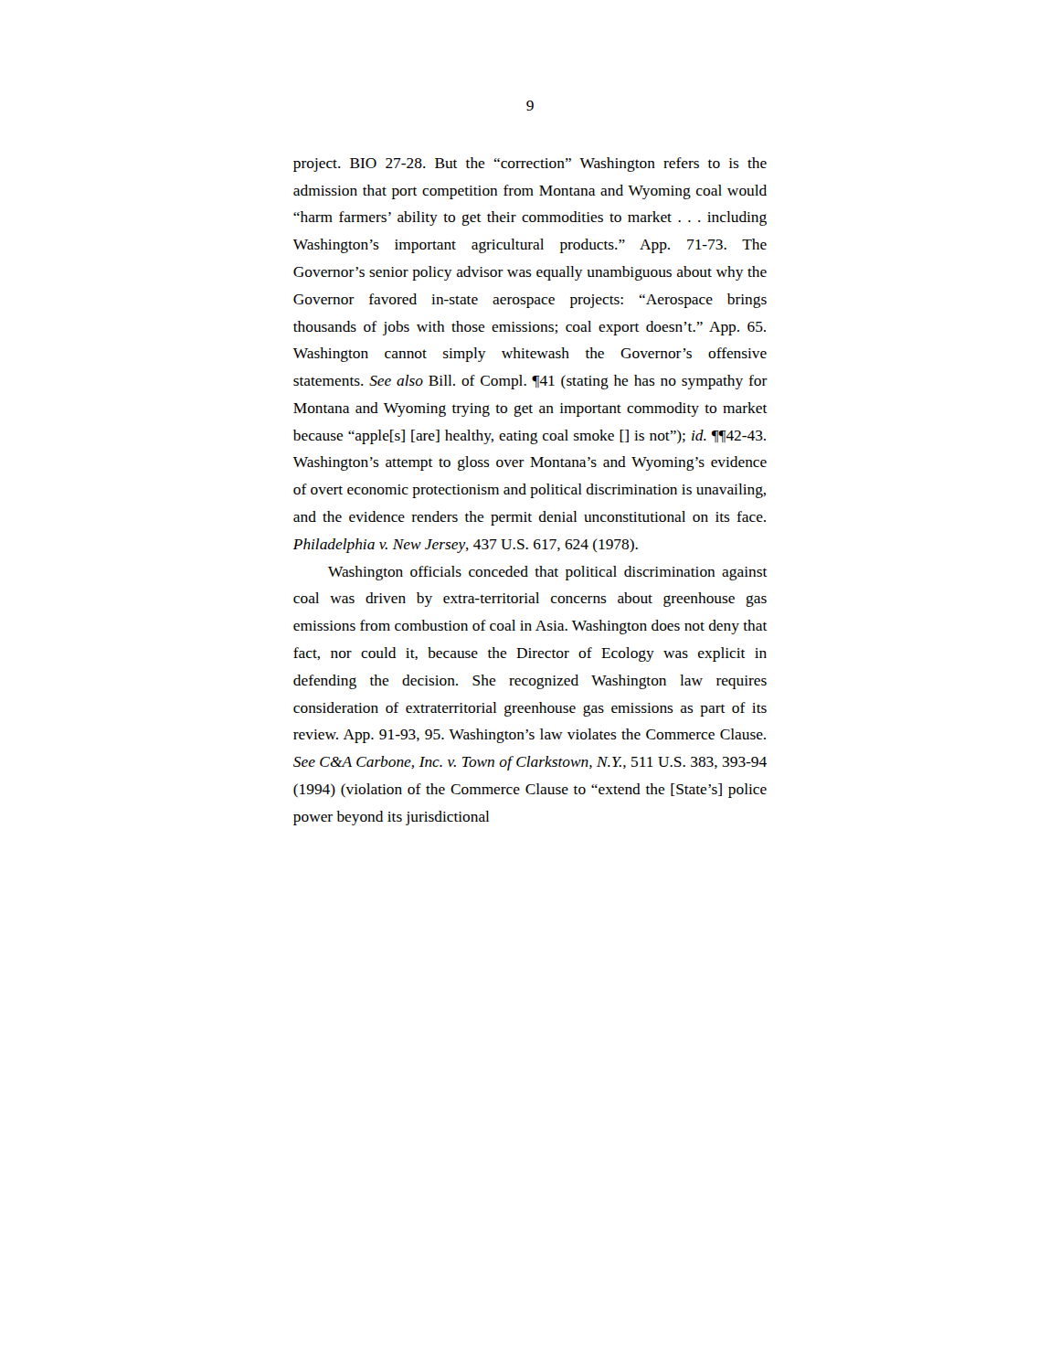9
project. BIO 27-28. But the “correction” Washington refers to is the admission that port competition from Montana and Wyoming coal would “harm farmers’ ability to get their commodities to market . . . including Washington’s important agricultural products.” App. 71-73. The Governor’s senior policy advisor was equally unambiguous about why the Governor favored in-state aerospace projects: “Aerospace brings thousands of jobs with those emissions; coal export doesn’t.” App. 65. Washington cannot simply whitewash the Governor’s offensive statements. See also Bill. of Compl. ¶41 (stating he has no sympathy for Montana and Wyoming trying to get an important commodity to market because “apple[s] [are] healthy, eating coal smoke [] is not”); id. ¶¶42-43. Washington’s attempt to gloss over Montana’s and Wyoming’s evidence of overt economic protectionism and political discrimination is unavailing, and the evidence renders the permit denial unconstitutional on its face. Philadelphia v. New Jersey, 437 U.S. 617, 624 (1978).
Washington officials conceded that political discrimination against coal was driven by extra-territorial concerns about greenhouse gas emissions from combustion of coal in Asia. Washington does not deny that fact, nor could it, because the Director of Ecology was explicit in defending the decision. She recognized Washington law requires consideration of extraterritorial greenhouse gas emissions as part of its review. App. 91-93, 95. Washington’s law violates the Commerce Clause. See C&A Carbone, Inc. v. Town of Clarkstown, N.Y., 511 U.S. 383, 393-94 (1994) (violation of the Commerce Clause to “extend the [State’s] police power beyond its jurisdictional